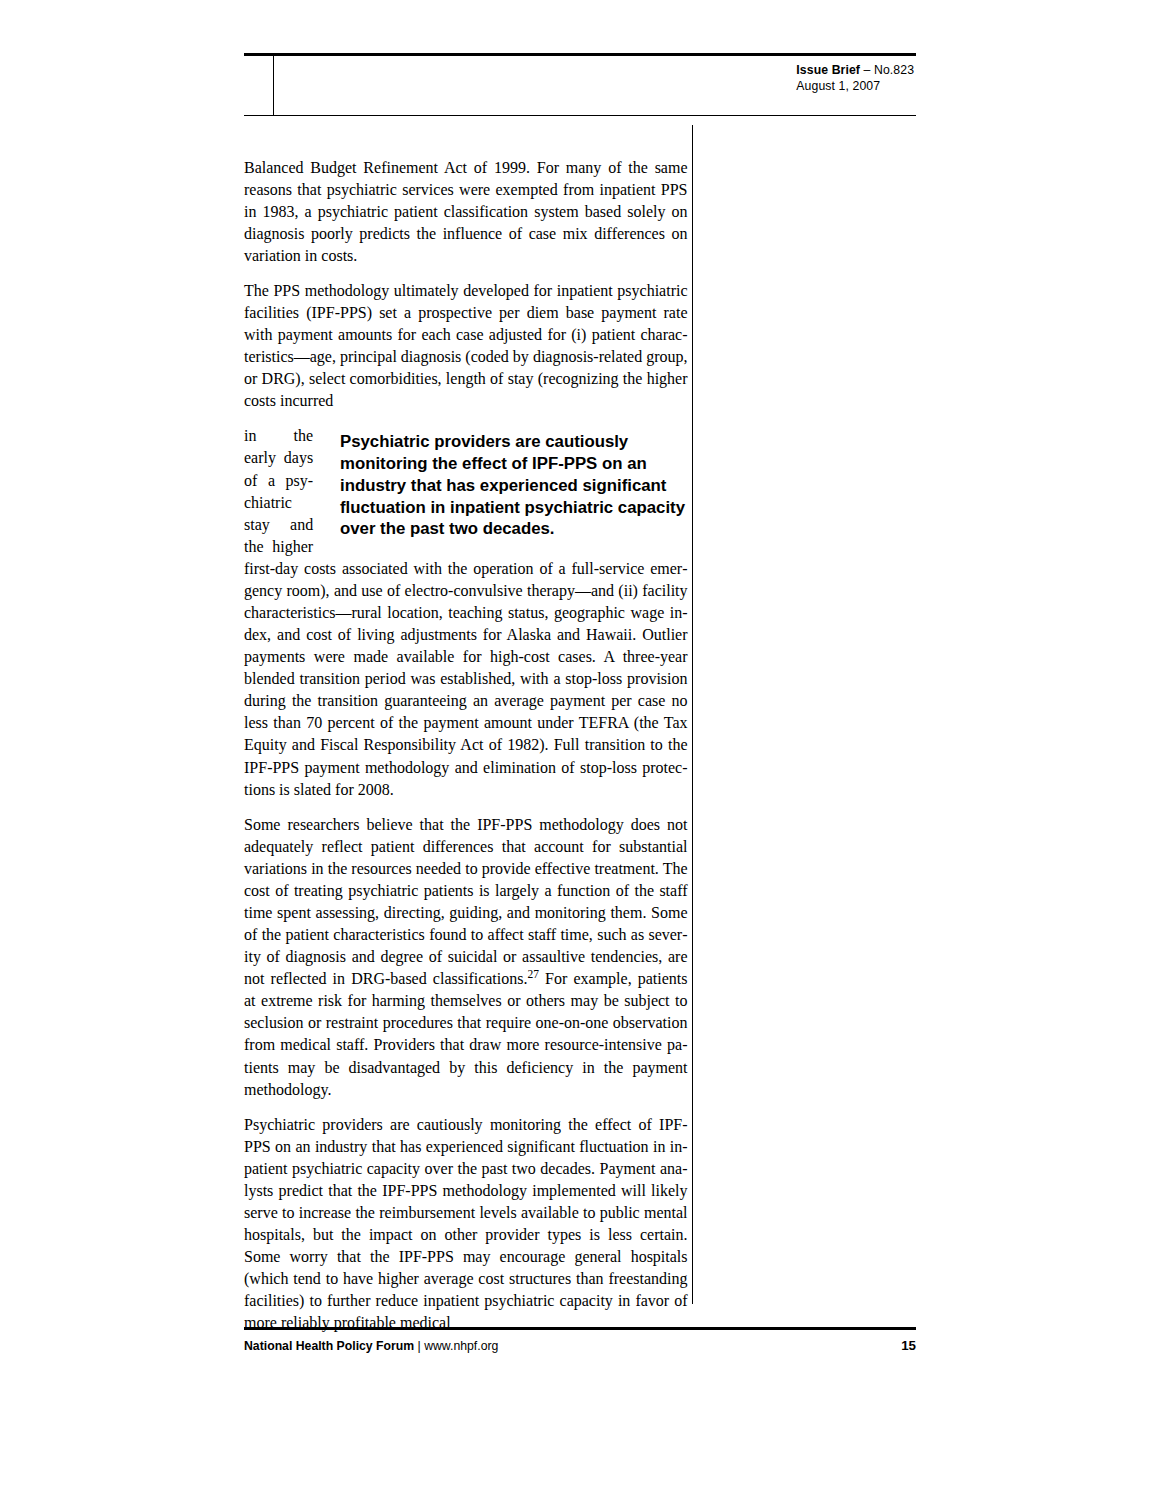Issue Brief – No.823
August 1, 2007
Balanced Budget Refinement Act of 1999. For many of the same reasons that psychiatric services were exempted from inpatient PPS in 1983, a psychiatric patient classification system based solely on diagnosis poorly predicts the influence of case mix differences on variation in costs.
The PPS methodology ultimately developed for inpatient psychiatric facilities (IPF-PPS) set a prospective per diem base payment rate with payment amounts for each case adjusted for (i) patient characteristics—age, principal diagnosis (coded by diagnosis-related group, or DRG), select comorbidities, length of stay (recognizing the higher costs incurred
Psychiatric providers are cautiously monitoring the effect of IPF-PPS on an industry that has experienced significant fluctuation in inpatient psychiatric capacity over the past two decades.
in the early days of a psychiatric stay and the higher first-day costs associated with the operation of a full-service emergency room), and use of electro-convulsive therapy—and (ii) facility characteristics—rural location, teaching status, geographic wage index, and cost of living adjustments for Alaska and Hawaii. Outlier payments were made available for high-cost cases. A three-year blended transition period was established, with a stop-loss provision during the transition guaranteeing an average payment per case no less than 70 percent of the payment amount under TEFRA (the Tax Equity and Fiscal Responsibility Act of 1982). Full transition to the IPF-PPS payment methodology and elimination of stop-loss protections is slated for 2008.
Some researchers believe that the IPF-PPS methodology does not adequately reflect patient differences that account for substantial variations in the resources needed to provide effective treatment. The cost of treating psychiatric patients is largely a function of the staff time spent assessing, directing, guiding, and monitoring them. Some of the patient characteristics found to affect staff time, such as severity of diagnosis and degree of suicidal or assaultive tendencies, are not reflected in DRG-based classifications.27 For example, patients at extreme risk for harming themselves or others may be subject to seclusion or restraint procedures that require one-on-one observation from medical staff. Providers that draw more resource-intensive patients may be disadvantaged by this deficiency in the payment methodology.
Psychiatric providers are cautiously monitoring the effect of IPF-PPS on an industry that has experienced significant fluctuation in inpatient psychiatric capacity over the past two decades. Payment analysts predict that the IPF-PPS methodology implemented will likely serve to increase the reimbursement levels available to public mental hospitals, but the impact on other provider types is less certain. Some worry that the IPF-PPS may encourage general hospitals (which tend to have higher average cost structures than freestanding facilities) to further reduce inpatient psychiatric capacity in favor of more reliably profitable medical
National Health Policy Forum | www.nhpf.org
15